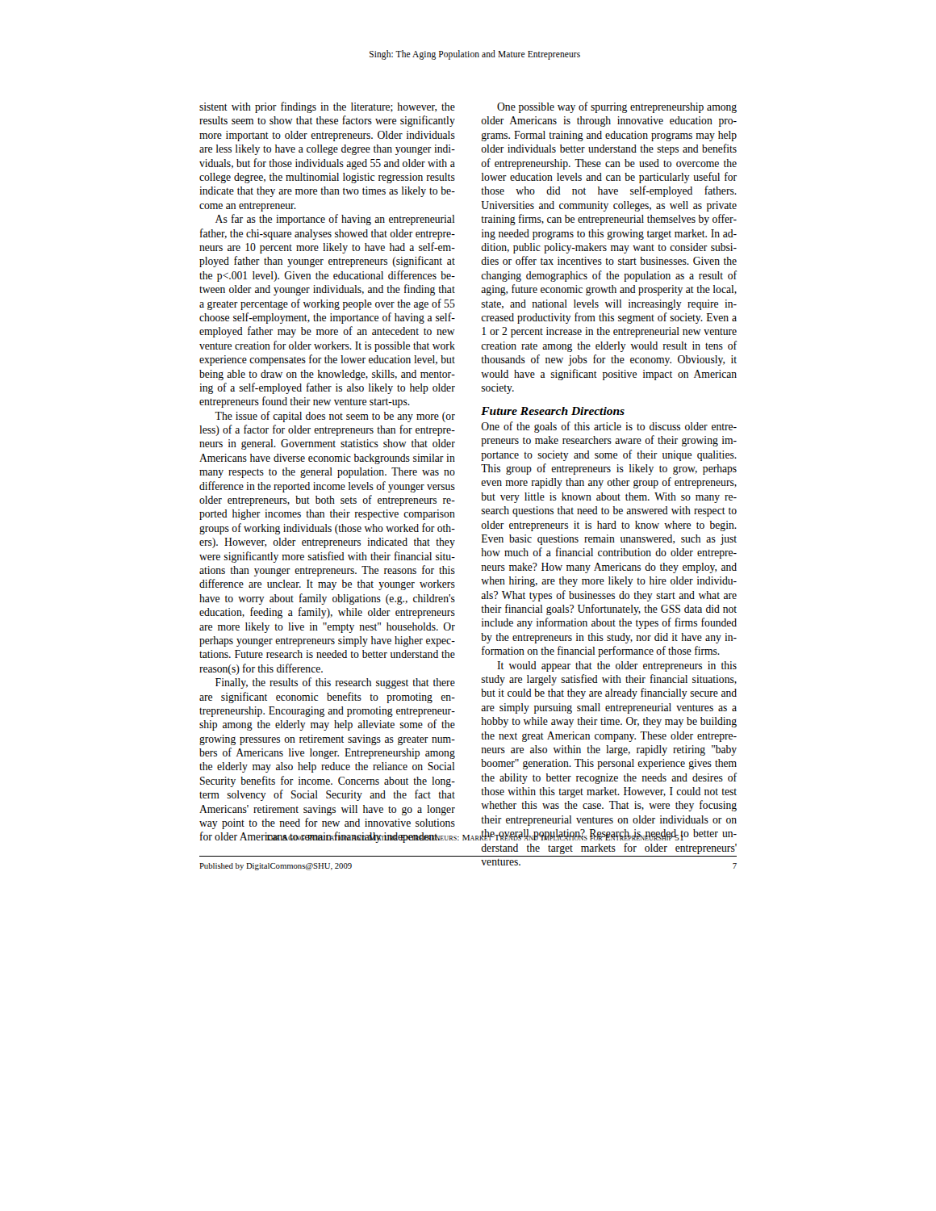Singh: The Aging Population and Mature Entrepreneurs
sistent with prior findings in the literature; however, the results seem to show that these factors were significantly more important to older entrepreneurs. Older individuals are less likely to have a college degree than younger individuals, but for those individuals aged 55 and older with a college degree, the multinomial logistic regression results indicate that they are more than two times as likely to become an entrepreneur.
As far as the importance of having an entrepreneurial father, the chi-square analyses showed that older entrepreneurs are 10 percent more likely to have had a self-employed father than younger entrepreneurs (significant at the p<.001 level). Given the educational differences between older and younger individuals, and the finding that a greater percentage of working people over the age of 55 choose self-employment, the importance of having a self-employed father may be more of an antecedent to new venture creation for older workers. It is possible that work experience compensates for the lower education level, but being able to draw on the knowledge, skills, and mentoring of a self-employed father is also likely to help older entrepreneurs found their new venture start-ups.
The issue of capital does not seem to be any more (or less) of a factor for older entrepreneurs than for entrepreneurs in general. Government statistics show that older Americans have diverse economic backgrounds similar in many respects to the general population. There was no difference in the reported income levels of younger versus older entrepreneurs, but both sets of entrepreneurs reported higher incomes than their respective comparison groups of working individuals (those who worked for others). However, older entrepreneurs indicated that they were significantly more satisfied with their financial situations than younger entrepreneurs. The reasons for this difference are unclear. It may be that younger workers have to worry about family obligations (e.g., children's education, feeding a family), while older entrepreneurs are more likely to live in "empty nest" households. Or perhaps younger entrepreneurs simply have higher expectations. Future research is needed to better understand the reason(s) for this difference.
Finally, the results of this research suggest that there are significant economic benefits to promoting entrepreneurship. Encouraging and promoting entrepreneurship among the elderly may help alleviate some of the growing pressures on retirement savings as greater numbers of Americans live longer. Entrepreneurship among the elderly may also help reduce the reliance on Social Security benefits for income. Concerns about the long-term solvency of Social Security and the fact that Americans' retirement savings will have to go a longer way point to the need for new and innovative solutions for older Americans to remain financially independent.
One possible way of spurring entrepreneurship among older Americans is through innovative education programs. Formal training and education programs may help older individuals better understand the steps and benefits of entrepreneurship. These can be used to overcome the lower education levels and can be particularly useful for those who did not have self-employed fathers. Universities and community colleges, as well as private training firms, can be entrepreneurial themselves by offering needed programs to this growing target market. In addition, public policy-makers may want to consider subsidies or offer tax incentives to start businesses. Given the changing demographics of the population as a result of aging, future economic growth and prosperity at the local, state, and national levels will increasingly require increased productivity from this segment of society. Even a 1 or 2 percent increase in the entrepreneurial new venture creation rate among the elderly would result in tens of thousands of new jobs for the economy. Obviously, it would have a significant positive impact on American society.
Future Research Directions
One of the goals of this article is to discuss older entrepreneurs to make researchers aware of their growing importance to society and some of their unique qualities. This group of entrepreneurs is likely to grow, perhaps even more rapidly than any other group of entrepreneurs, but very little is known about them. With so many research questions that need to be answered with respect to older entrepreneurs it is hard to know where to begin. Even basic questions remain unanswered, such as just how much of a financial contribution do older entrepreneurs make? How many Americans do they employ, and when hiring, are they more likely to hire older individuals? What types of businesses do they start and what are their financial goals? Unfortunately, the GSS data did not include any information about the types of firms founded by the entrepreneurs in this study, nor did it have any information on the financial performance of those firms.
It would appear that the older entrepreneurs in this study are largely satisfied with their financial situations, but it could be that they are already financially secure and are simply pursuing small entrepreneurial ventures as a hobby to while away their time. Or, they may be building the next great American company. These older entrepreneurs are also within the large, rapidly retiring "baby boomer" generation. This personal experience gives them the ability to better recognize the needs and desires of those within this target market. However, I could not test whether this was the case. That is, were they focusing their entrepreneurial ventures on older individuals or on the overall population? Research is needed to better understand the target markets for older entrepreneurs' ventures.
The Aging Population and Mature Entrepreneurs: Market Trends and Implications for Entrepreneurship 51
Published by DigitalCommons@SHU, 2009 7